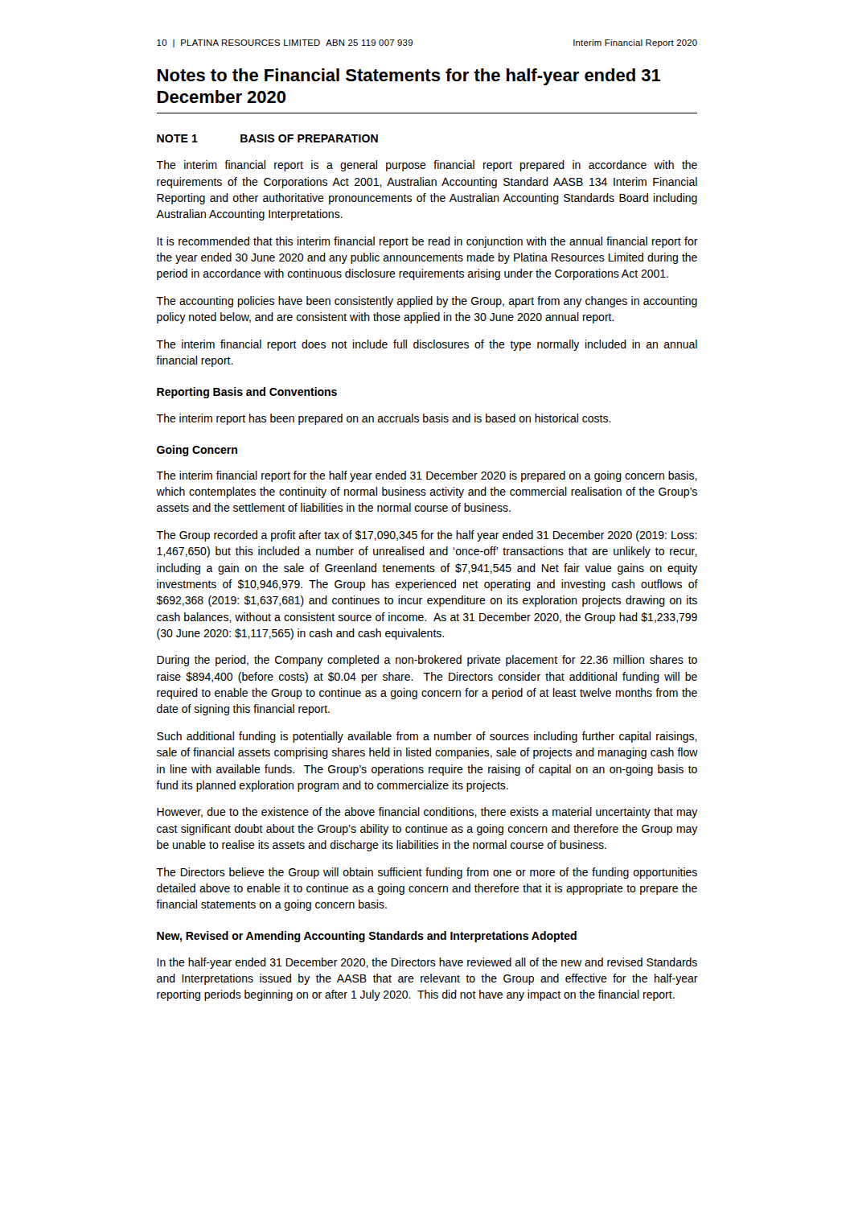10 | PLATINA RESOURCES LIMITED ABN 25 119 007 939
Interim Financial Report 2020
Notes to the Financial Statements for the half-year ended 31 December 2020
NOTE 1 BASIS OF PREPARATION
The interim financial report is a general purpose financial report prepared in accordance with the requirements of the Corporations Act 2001, Australian Accounting Standard AASB 134 Interim Financial Reporting and other authoritative pronouncements of the Australian Accounting Standards Board including Australian Accounting Interpretations.
It is recommended that this interim financial report be read in conjunction with the annual financial report for the year ended 30 June 2020 and any public announcements made by Platina Resources Limited during the period in accordance with continuous disclosure requirements arising under the Corporations Act 2001.
The accounting policies have been consistently applied by the Group, apart from any changes in accounting policy noted below, and are consistent with those applied in the 30 June 2020 annual report.
The interim financial report does not include full disclosures of the type normally included in an annual financial report.
Reporting Basis and Conventions
The interim report has been prepared on an accruals basis and is based on historical costs.
Going Concern
The interim financial report for the half year ended 31 December 2020 is prepared on a going concern basis, which contemplates the continuity of normal business activity and the commercial realisation of the Group’s assets and the settlement of liabilities in the normal course of business.
The Group recorded a profit after tax of $17,090,345 for the half year ended 31 December 2020 (2019: Loss: 1,467,650) but this included a number of unrealised and ‘once-off’ transactions that are unlikely to recur, including a gain on the sale of Greenland tenements of $7,941,545 and Net fair value gains on equity investments of $10,946,979. The Group has experienced net operating and investing cash outflows of $692,368 (2019: $1,637,681) and continues to incur expenditure on its exploration projects drawing on its cash balances, without a consistent source of income. As at 31 December 2020, the Group had $1,233,799 (30 June 2020: $1,117,565) in cash and cash equivalents.
During the period, the Company completed a non-brokered private placement for 22.36 million shares to raise $894,400 (before costs) at $0.04 per share. The Directors consider that additional funding will be required to enable the Group to continue as a going concern for a period of at least twelve months from the date of signing this financial report.
Such additional funding is potentially available from a number of sources including further capital raisings, sale of financial assets comprising shares held in listed companies, sale of projects and managing cash flow in line with available funds. The Group’s operations require the raising of capital on an on-going basis to fund its planned exploration program and to commercialize its projects.
However, due to the existence of the above financial conditions, there exists a material uncertainty that may cast significant doubt about the Group’s ability to continue as a going concern and therefore the Group may be unable to realise its assets and discharge its liabilities in the normal course of business.
The Directors believe the Group will obtain sufficient funding from one or more of the funding opportunities detailed above to enable it to continue as a going concern and therefore that it is appropriate to prepare the financial statements on a going concern basis.
New, Revised or Amending Accounting Standards and Interpretations Adopted
In the half-year ended 31 December 2020, the Directors have reviewed all of the new and revised Standards and Interpretations issued by the AASB that are relevant to the Group and effective for the half-year reporting periods beginning on or after 1 July 2020. This did not have any impact on the financial report.